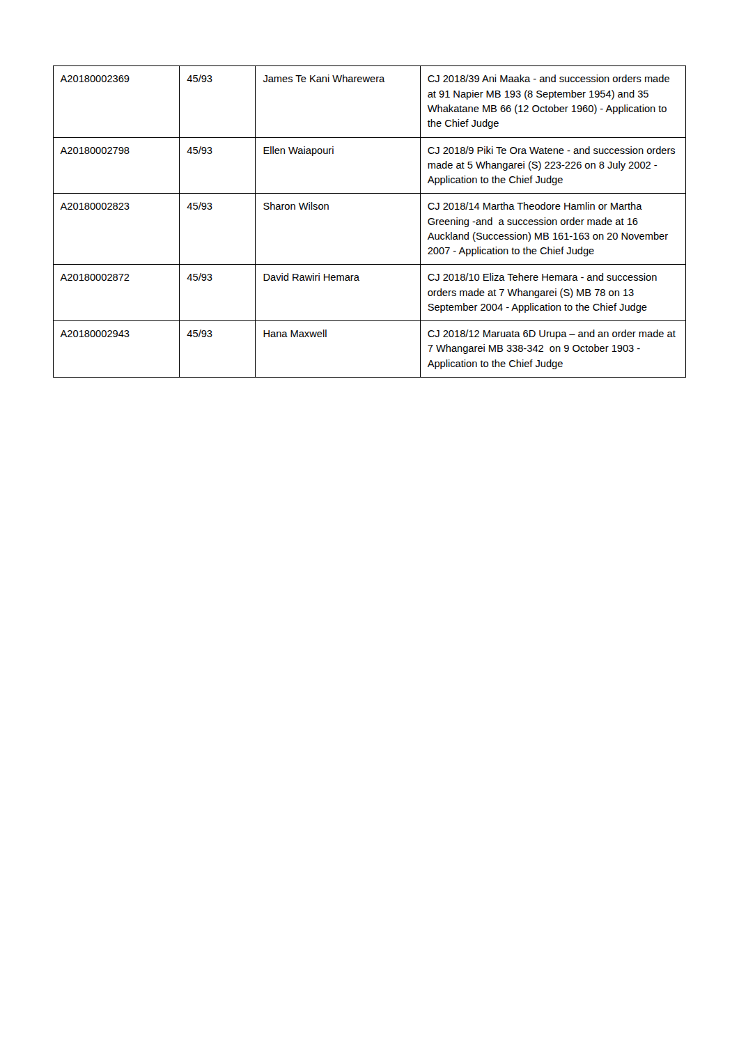| A20180002369 | 45/93 | James Te Kani Wharewera | CJ 2018/39 Ani Maaka - and succession orders made at 91 Napier MB 193 (8 September 1954) and 35 Whakatane MB 66 (12 October 1960) - Application to the Chief Judge |
| A20180002798 | 45/93 | Ellen Waiapouri | CJ 2018/9 Piki Te Ora Watene - and succession orders made at 5 Whangarei (S) 223-226 on 8 July 2002 - Application to the Chief Judge |
| A20180002823 | 45/93 | Sharon Wilson | CJ 2018/14 Martha Theodore Hamlin or Martha Greening -and a succession order made at 16 Auckland (Succession) MB 161-163 on 20 November 2007 - Application to the Chief Judge |
| A20180002872 | 45/93 | David Rawiri Hemara | CJ 2018/10 Eliza Tehere Hemara - and succession orders made at 7 Whangarei (S) MB 78 on 13 September 2004 - Application to the Chief Judge |
| A20180002943 | 45/93 | Hana Maxwell | CJ 2018/12 Maruata 6D Urupa – and an order made at 7 Whangarei MB 338-342 on 9 October 1903 - Application to the Chief Judge |